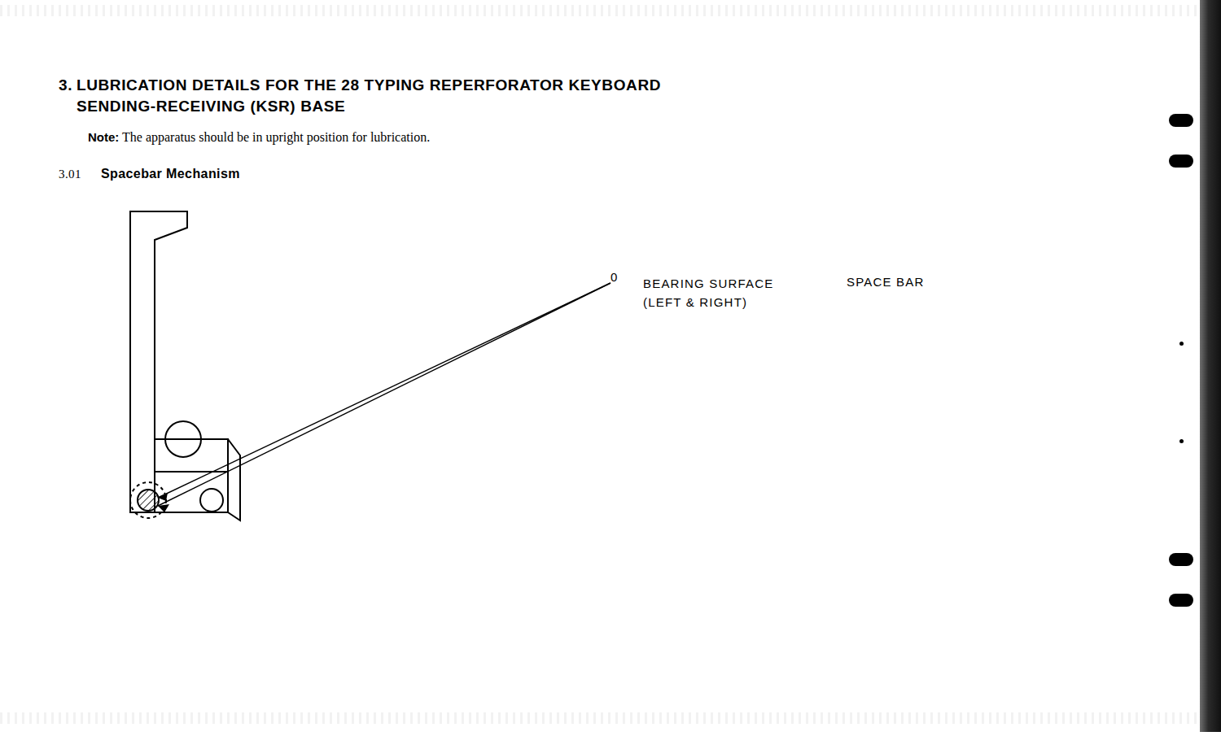3. LUBRICATION DETAILS FOR THE 28 TYPING REPERFORATOR KEYBOARD SENDING-RECEIVING (KSR) BASE
Note: The apparatus should be in upright position for lubrication.
3.01 Spacebar Mechanism
0
BEARING SURFACE
(LEFT & RIGHT)
SPACE BAR